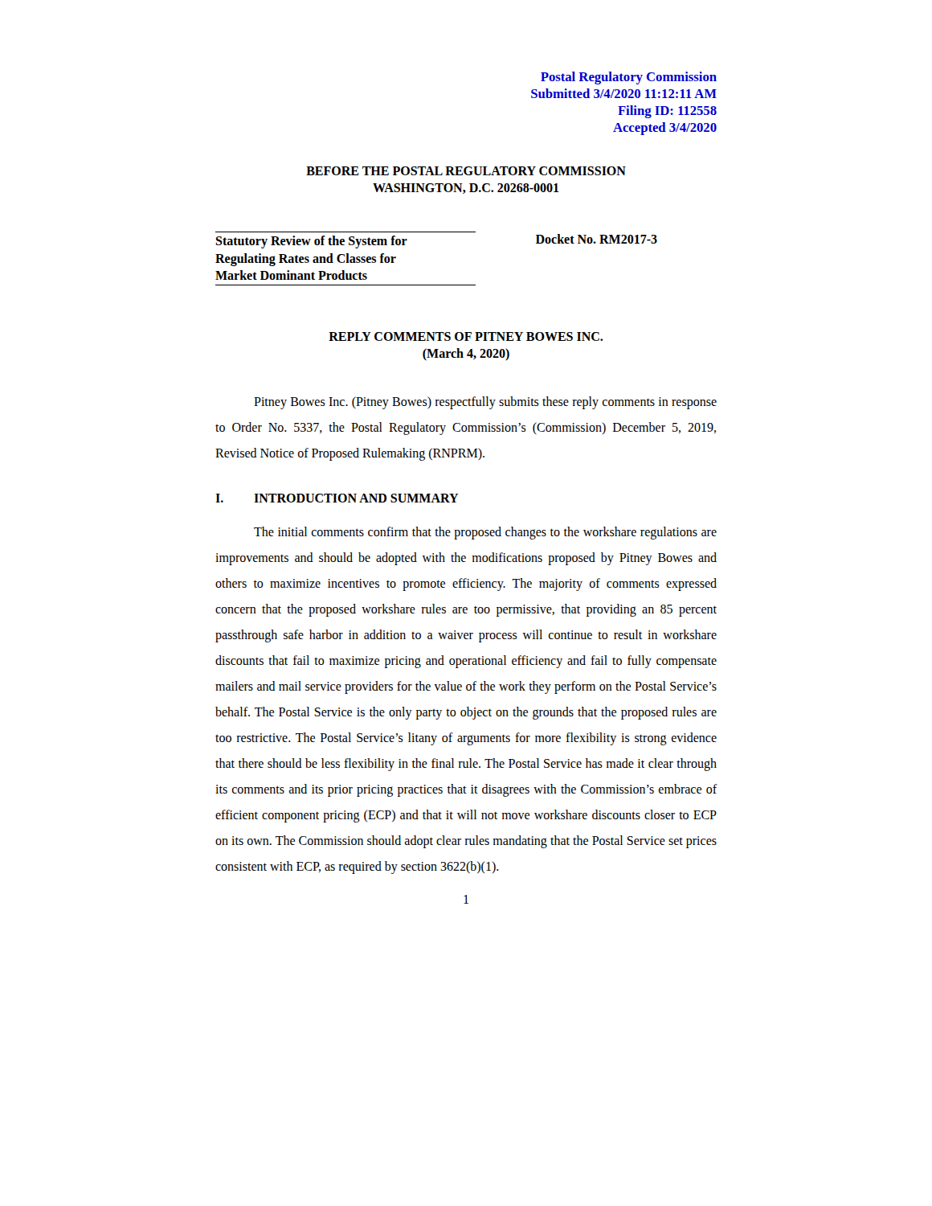Postal Regulatory Commission
Submitted 3/4/2020 11:12:11 AM
Filing ID: 112558
Accepted 3/4/2020
BEFORE THE POSTAL REGULATORY COMMISSION
WASHINGTON, D.C. 20268-0001
| Statutory Review of the System for Regulating Rates and Classes for Market Dominant Products | Docket No. RM2017-3 |
REPLY COMMENTS OF PITNEY BOWES INC.
(March 4, 2020)
Pitney Bowes Inc. (Pitney Bowes) respectfully submits these reply comments in response to Order No. 5337, the Postal Regulatory Commission’s (Commission) December 5, 2019, Revised Notice of Proposed Rulemaking (RNPRM).
I. INTRODUCTION AND SUMMARY
The initial comments confirm that the proposed changes to the workshare regulations are improvements and should be adopted with the modifications proposed by Pitney Bowes and others to maximize incentives to promote efficiency. The majority of comments expressed concern that the proposed workshare rules are too permissive, that providing an 85 percent passthrough safe harbor in addition to a waiver process will continue to result in workshare discounts that fail to maximize pricing and operational efficiency and fail to fully compensate mailers and mail service providers for the value of the work they perform on the Postal Service’s behalf. The Postal Service is the only party to object on the grounds that the proposed rules are too restrictive. The Postal Service’s litany of arguments for more flexibility is strong evidence that there should be less flexibility in the final rule. The Postal Service has made it clear through its comments and its prior pricing practices that it disagrees with the Commission’s embrace of efficient component pricing (ECP) and that it will not move workshare discounts closer to ECP on its own. The Commission should adopt clear rules mandating that the Postal Service set prices consistent with ECP, as required by section 3622(b)(1).
1